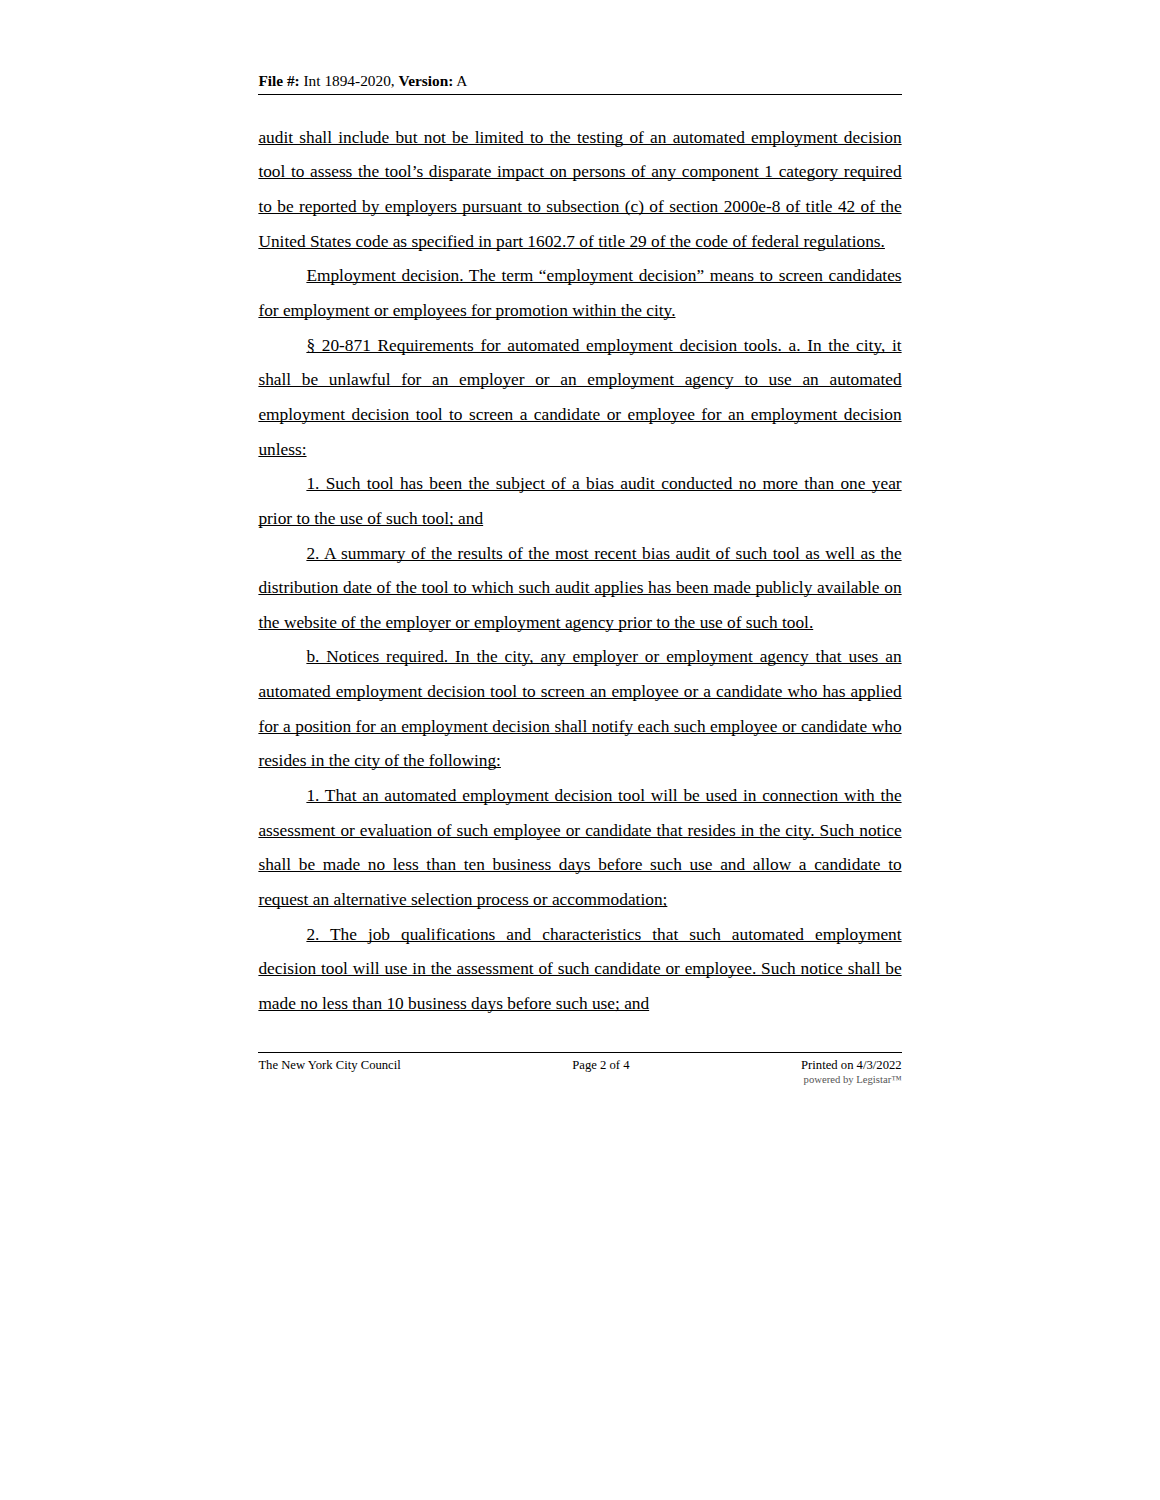File #: Int 1894-2020, Version: A
audit shall include but not be limited to the testing of an automated employment decision tool to assess the tool’s disparate impact on persons of any component 1 category required to be reported by employers pursuant to subsection (c) of section 2000e-8 of title 42 of the United States code as specified in part 1602.7 of title 29 of the code of federal regulations.
Employment decision. The term “employment decision” means to screen candidates for employment or employees for promotion within the city.
§ 20-871 Requirements for automated employment decision tools. a. In the city, it shall be unlawful for an employer or an employment agency to use an automated employment decision tool to screen a candidate or employee for an employment decision unless:
1. Such tool has been the subject of a bias audit conducted no more than one year prior to the use of such tool; and
2. A summary of the results of the most recent bias audit of such tool as well as the distribution date of the tool to which such audit applies has been made publicly available on the website of the employer or employment agency prior to the use of such tool.
b. Notices required. In the city, any employer or employment agency that uses an automated employment decision tool to screen an employee or a candidate who has applied for a position for an employment decision shall notify each such employee or candidate who resides in the city of the following:
1. That an automated employment decision tool will be used in connection with the assessment or evaluation of such employee or candidate that resides in the city. Such notice shall be made no less than ten business days before such use and allow a candidate to request an alternative selection process or accommodation;
2. The job qualifications and characteristics that such automated employment decision tool will use in the assessment of such candidate or employee. Such notice shall be made no less than 10 business days before such use; and
The New York City Council
Page 2 of 4
Printed on 4/3/2022 powered by Legistar™